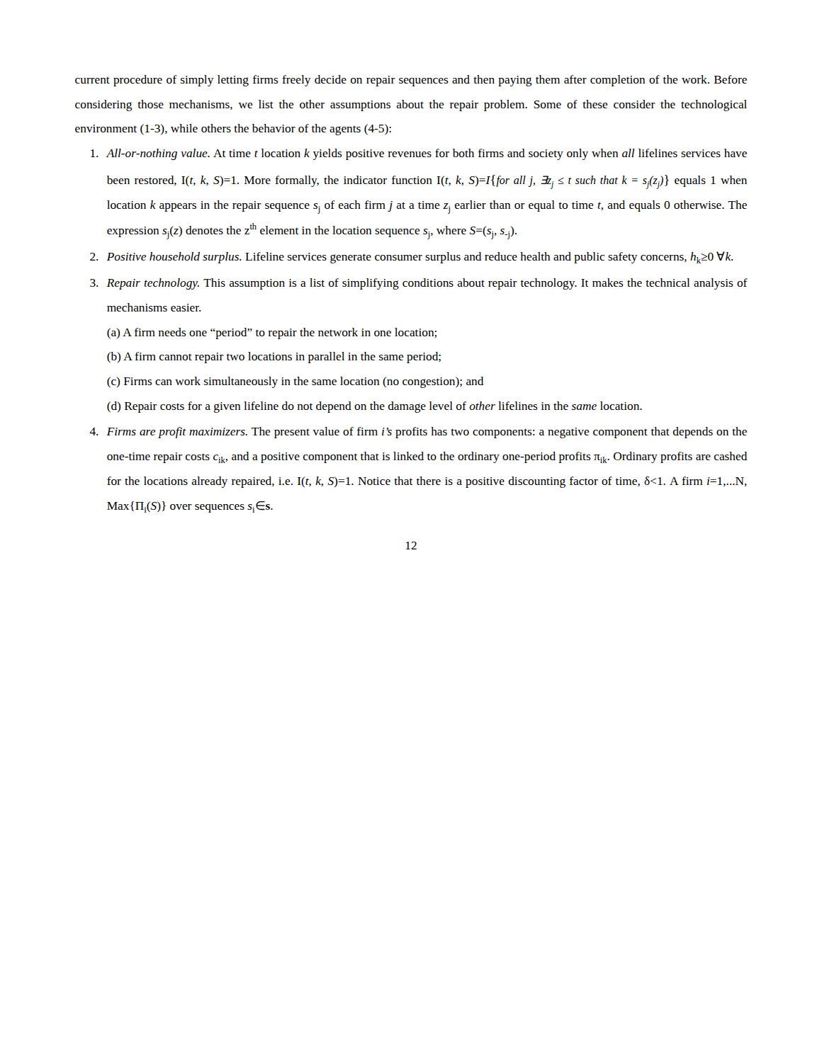current procedure of simply letting firms freely decide on repair sequences and then paying them after completion of the work. Before considering those mechanisms, we list the other assumptions about the repair problem. Some of these consider the technological environment (1-3), while others the behavior of the agents (4-5):
All-or-nothing value. At time t location k yields positive revenues for both firms and society only when all lifelines services have been restored, I(t, k, S)=1. More formally, the indicator function I(t, k, S)=I{for all j, ∃zj ≤ t such that k = sj(zj)} equals 1 when location k appears in the repair sequence sj of each firm j at a time zj earlier than or equal to time t, and equals 0 otherwise. The expression sj(z) denotes the zth element in the location sequence sj, where S=(sj, s-j).
Positive household surplus. Lifeline services generate consumer surplus and reduce health and public safety concerns, hk≥0 ∀k.
Repair technology. This assumption is a list of simplifying conditions about repair technology. It makes the technical analysis of mechanisms easier. (a) A firm needs one “period” to repair the network in one location; (b) A firm cannot repair two locations in parallel in the same period; (c) Firms can work simultaneously in the same location (no congestion); and (d) Repair costs for a given lifeline do not depend on the damage level of other lifelines in the same location.
Firms are profit maximizers. The present value of firm i’s profits has two components: a negative component that depends on the one-time repair costs cik, and a positive component that is linked to the ordinary one-period profits πik. Ordinary profits are cashed for the locations already repaired, i.e. I(t, k, S)=1. Notice that there is a positive discounting factor of time, δ<1. A firm i=1,...N, Max{Πi(S)} over sequences si∈s.
12